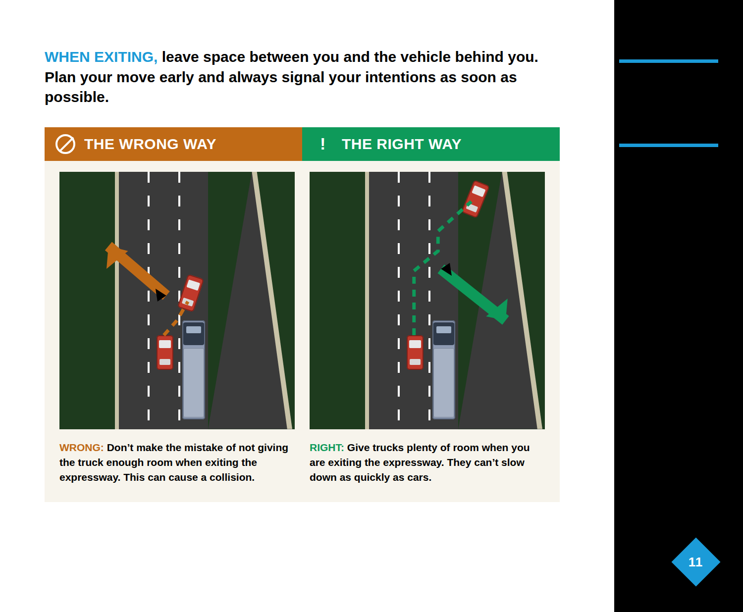11
WHEN EXITING, leave space between you and the vehicle behind you. Plan your move early and always signal your intentions as soon as possible.
THE WRONG WAY
!THE RIGHT WAY
WRONG: Don’t make the mistake of not giving the truck enough room when exiting the expressway. This can cause a collision.
RIGHT: Give trucks plenty of room when you are exiting the expressway. They can’t slow down as quickly as cars.